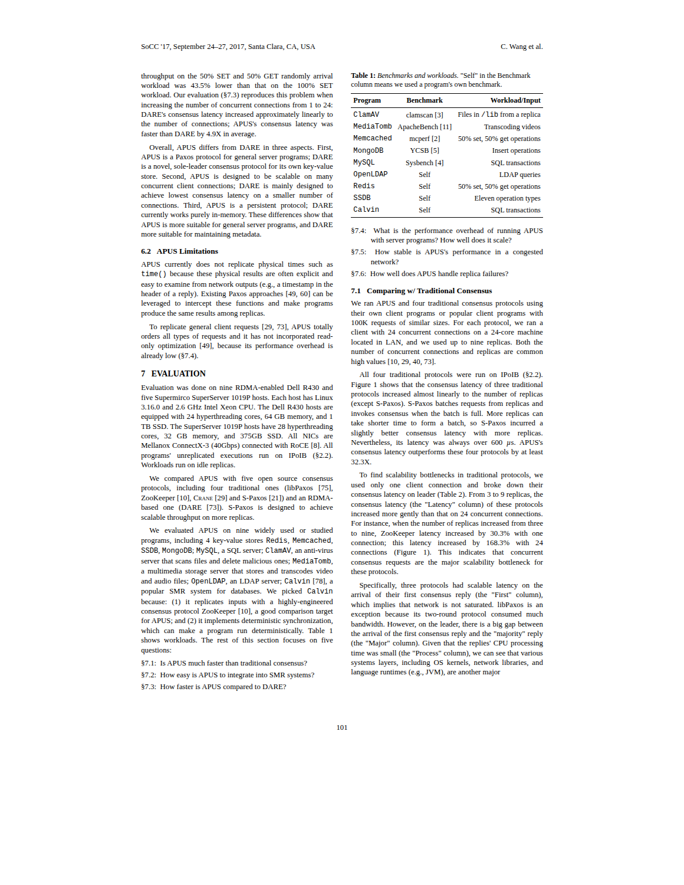SoCC '17, September 24–27, 2017, Santa Clara, CA, USA
C. Wang et al.
throughput on the 50% SET and 50% GET randomly arrival workload was 43.5% lower than that on the 100% SET workload. Our evaluation (§7.3) reproduces this problem when increasing the number of concurrent connections from 1 to 24: DARE's consensus latency increased approximately linearly to the number of connections; APUS's consensus latency was faster than DARE by 4.9X in average.
Overall, APUS differs from DARE in three aspects. First, APUS is a Paxos protocol for general server programs; DARE is a novel, sole-leader consensus protocol for its own key-value store. Second, APUS is designed to be scalable on many concurrent client connections; DARE is mainly designed to achieve lowest consensus latency on a smaller number of connections. Third, APUS is a persistent protocol; DARE currently works purely in-memory. These differences show that APUS is more suitable for general server programs, and DARE more suitable for maintaining metadata.
6.2 APUS Limitations
APUS currently does not replicate physical times such as time() because these physical results are often explicit and easy to examine from network outputs (e.g., a timestamp in the header of a reply). Existing Paxos approaches [49, 60] can be leveraged to intercept these functions and make programs produce the same results among replicas.
To replicate general client requests [29, 73], APUS totally orders all types of requests and it has not incorporated read-only optimization [49], because its performance overhead is already low (§7.4).
7 EVALUATION
Evaluation was done on nine RDMA-enabled Dell R430 and five Supermirco SuperServer 1019P hosts. Each host has Linux 3.16.0 and 2.6 GHz Intel Xeon CPU. The Dell R430 hosts are equipped with 24 hyperthreading cores, 64 GB memory, and 1 TB SSD. The SuperServer 1019P hosts have 28 hyperthreading cores, 32 GB memory, and 375GB SSD. All NICs are Mellanox ConnectX-3 (40Gbps) connected with RoCE [8]. All programs' unreplicated executions run on IPoIB (§2.2). Workloads run on idle replicas.
We compared APUS with five open source consensus protocols, including four traditional ones (libPaxos [75], ZooKeeper [10], Crane [29] and S-Paxos [21]) and an RDMA-based one (DARE [73]). S-Paxos is designed to achieve scalable throughput on more replicas.
We evaluated APUS on nine widely used or studied programs, including 4 key-value stores Redis, Memcached, SSDB, MongoDB; MySQL, a SQL server; ClamAV, an anti-virus server that scans files and delete malicious ones; MediaTomb, a multimedia storage server that stores and transcodes video and audio files; OpenLDAP, an LDAP server; Calvin [78], a popular SMR system for databases. We picked Calvin because: (1) it replicates inputs with a highly-engineered consensus protocol ZooKeeper [10], a good comparison target for APUS; and (2) it implements deterministic synchronization, which can make a program run deterministically. Table 1 shows workloads. The rest of this section focuses on five questions:
§7.1: Is APUS much faster than traditional consensus?
§7.2: How easy is APUS to integrate into SMR systems?
§7.3: How faster is APUS compared to DARE?
Table 1: Benchmarks and workloads. "Self" in the Benchmark column means we used a program's own benchmark.
| Program | Benchmark | Workload/Input |
| --- | --- | --- |
| ClamAV | clamscan [3] | Files in /lib from a replica |
| MediaTomb | ApacheBench [11] | Transcoding videos |
| Memcached | mcperf [2] | 50% set, 50% get operations |
| MongoDB | YCSB [5] | Insert operations |
| MySQL | Sysbench [4] | SQL transactions |
| OpenLDAP | Self | LDAP queries |
| Redis | Self | 50% set, 50% get operations |
| SSDB | Self | Eleven operation types |
| Calvin | Self | SQL transactions |
§7.4: What is the performance overhead of running APUS with server programs? How well does it scale?
§7.5: How stable is APUS's performance in a congested network?
§7.6: How well does APUS handle replica failures?
7.1 Comparing w/ Traditional Consensus
We ran APUS and four traditional consensus protocols using their own client programs or popular client programs with 100K requests of similar sizes. For each protocol, we ran a client with 24 concurrent connections on a 24-core machine located in LAN, and we used up to nine replicas. Both the number of concurrent connections and replicas are common high values [10, 29, 40, 73].
All four traditional protocols were run on IPoIB (§2.2). Figure 1 shows that the consensus latency of three traditional protocols increased almost linearly to the number of replicas (except S-Paxos). S-Paxos batches requests from replicas and invokes consensus when the batch is full. More replicas can take shorter time to form a batch, so S-Paxos incurred a slightly better consensus latency with more replicas. Nevertheless, its latency was always over 600 µs. APUS's consensus latency outperforms these four protocols by at least 32.3X.
To find scalability bottlenecks in traditional protocols, we used only one client connection and broke down their consensus latency on leader (Table 2). From 3 to 9 replicas, the consensus latency (the "Latency" column) of these protocols increased more gently than that on 24 concurrent connections. For instance, when the number of replicas increased from three to nine, ZooKeeper latency increased by 30.3% with one connection; this latency increased by 168.3% with 24 connections (Figure 1). This indicates that concurrent consensus requests are the major scalability bottleneck for these protocols.
Specifically, three protocols had scalable latency on the arrival of their first consensus reply (the "First" column), which implies that network is not saturated. libPaxos is an exception because its two-round protocol consumed much bandwidth. However, on the leader, there is a big gap between the arrival of the first consensus reply and the "majority" reply (the "Major" column). Given that the replies' CPU processing time was small (the "Process" column), we can see that various systems layers, including OS kernels, network libraries, and language runtimes (e.g., JVM), are another major
101